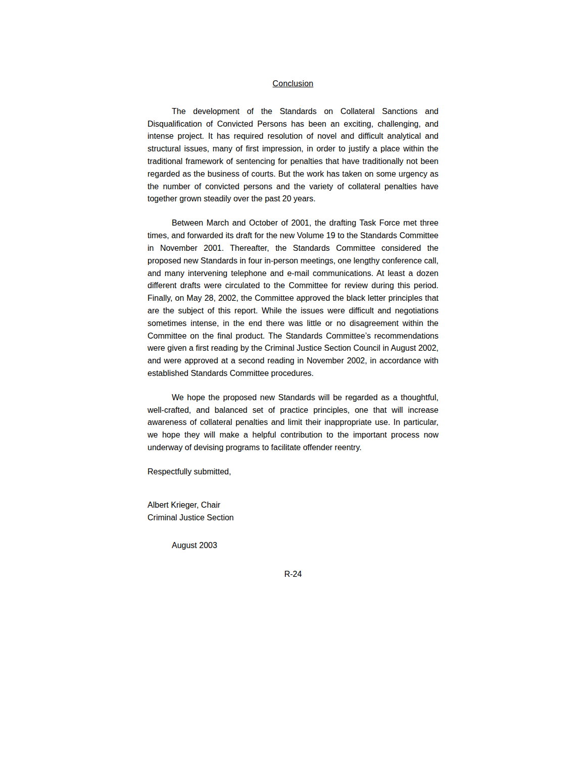Conclusion
The development of the Standards on Collateral Sanctions and Disqualification of Convicted Persons has been an exciting, challenging, and intense project. It has required resolution of novel and difficult analytical and structural issues, many of first impression, in order to justify a place within the traditional framework of sentencing for penalties that have traditionally not been regarded as the business of courts. But the work has taken on some urgency as the number of convicted persons and the variety of collateral penalties have together grown steadily over the past 20 years.
Between March and October of 2001, the drafting Task Force met three times, and forwarded its draft for the new Volume 19 to the Standards Committee in November 2001. Thereafter, the Standards Committee considered the proposed new Standards in four in-person meetings, one lengthy conference call, and many intervening telephone and e-mail communications. At least a dozen different drafts were circulated to the Committee for review during this period. Finally, on May 28, 2002, the Committee approved the black letter principles that are the subject of this report. While the issues were difficult and negotiations sometimes intense, in the end there was little or no disagreement within the Committee on the final product. The Standards Committee’s recommendations were given a first reading by the Criminal Justice Section Council in August 2002, and were approved at a second reading in November 2002, in accordance with established Standards Committee procedures.
We hope the proposed new Standards will be regarded as a thoughtful, well-crafted, and balanced set of practice principles, one that will increase awareness of collateral penalties and limit their inappropriate use. In particular, we hope they will make a helpful contribution to the important process now underway of devising programs to facilitate offender reentry.
Respectfully submitted,
Albert Krieger, Chair
Criminal Justice Section
August 2003
R-24